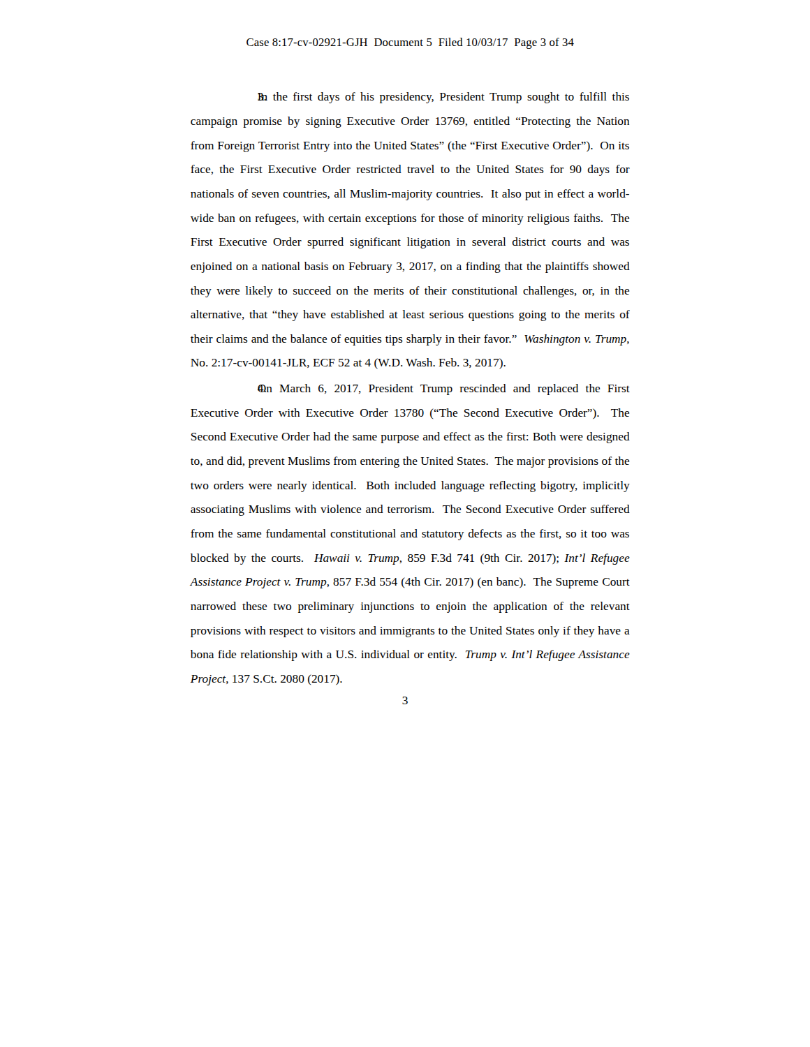Case 8:17-cv-02921-GJH Document 5 Filed 10/03/17 Page 3 of 34
3. In the first days of his presidency, President Trump sought to fulfill this campaign promise by signing Executive Order 13769, entitled “Protecting the Nation from Foreign Terrorist Entry into the United States” (the “First Executive Order”). On its face, the First Executive Order restricted travel to the United States for 90 days for nationals of seven countries, all Muslim-majority countries. It also put in effect a world-wide ban on refugees, with certain exceptions for those of minority religious faiths. The First Executive Order spurred significant litigation in several district courts and was enjoined on a national basis on February 3, 2017, on a finding that the plaintiffs showed they were likely to succeed on the merits of their constitutional challenges, or, in the alternative, that “they have established at least serious questions going to the merits of their claims and the balance of equities tips sharply in their favor.” Washington v. Trump, No. 2:17-cv-00141-JLR, ECF 52 at 4 (W.D. Wash. Feb. 3, 2017).
4. On March 6, 2017, President Trump rescinded and replaced the First Executive Order with Executive Order 13780 (“The Second Executive Order”). The Second Executive Order had the same purpose and effect as the first: Both were designed to, and did, prevent Muslims from entering the United States. The major provisions of the two orders were nearly identical. Both included language reflecting bigotry, implicitly associating Muslims with violence and terrorism. The Second Executive Order suffered from the same fundamental constitutional and statutory defects as the first, so it too was blocked by the courts. Hawaii v. Trump, 859 F.3d 741 (9th Cir. 2017); Int’l Refugee Assistance Project v. Trump, 857 F.3d 554 (4th Cir. 2017) (en banc). The Supreme Court narrowed these two preliminary injunctions to enjoin the application of the relevant provisions with respect to visitors and immigrants to the United States only if they have a bona fide relationship with a U.S. individual or entity. Trump v. Int’l Refugee Assistance Project, 137 S.Ct. 2080 (2017).
3